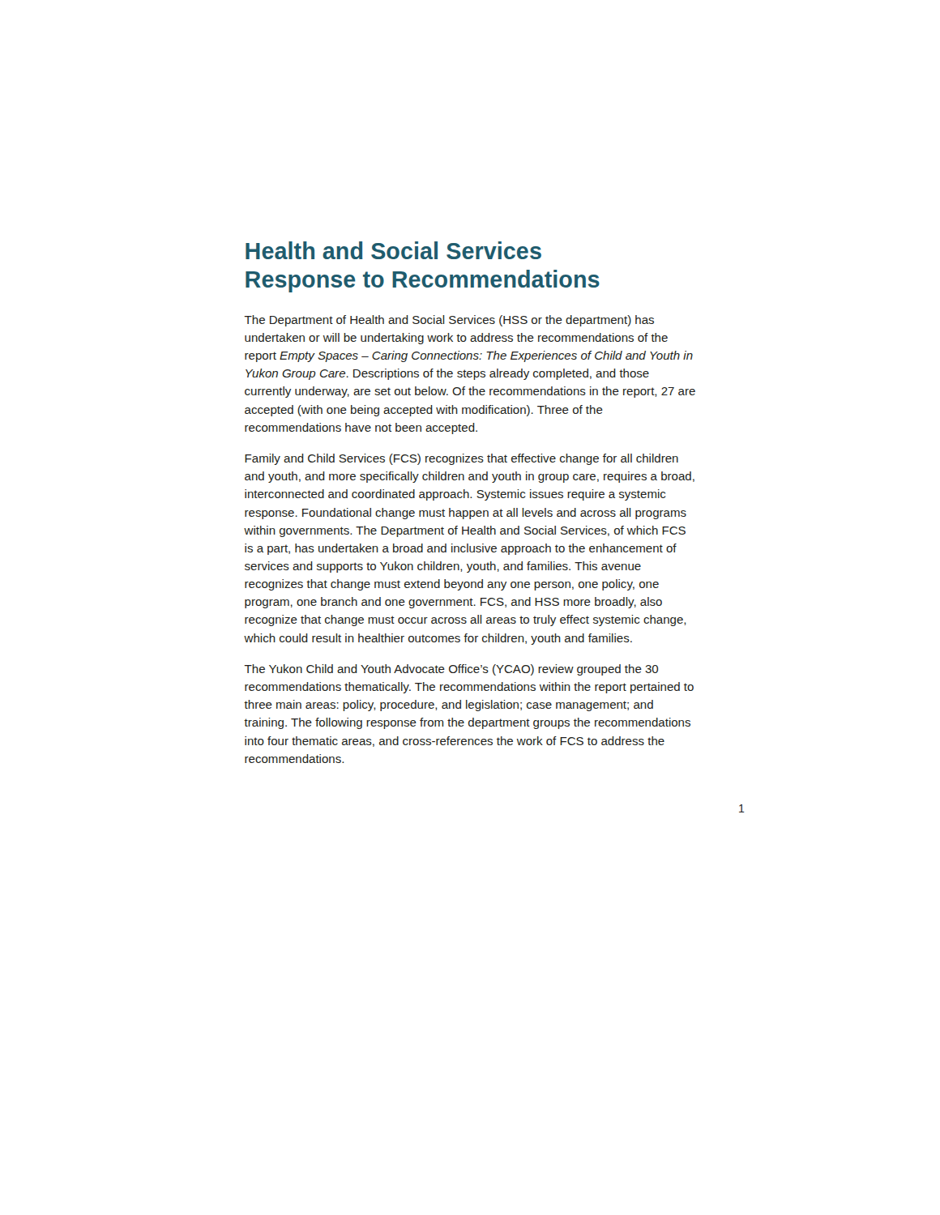Health and Social Services
Response to Recommendations
The Department of Health and Social Services (HSS or the department) has undertaken or will be undertaking work to address the recommendations of the report Empty Spaces – Caring Connections: The Experiences of Child and Youth in Yukon Group Care. Descriptions of the steps already completed, and those currently underway, are set out below. Of the recommendations in the report, 27 are accepted (with one being accepted with modification). Three of the recommendations have not been accepted.
Family and Child Services (FCS) recognizes that effective change for all children and youth, and more specifically children and youth in group care, requires a broad, interconnected and coordinated approach. Systemic issues require a systemic response. Foundational change must happen at all levels and across all programs within governments. The Department of Health and Social Services, of which FCS is a part, has undertaken a broad and inclusive approach to the enhancement of services and supports to Yukon children, youth, and families. This avenue recognizes that change must extend beyond any one person, one policy, one program, one branch and one government. FCS, and HSS more broadly, also recognize that change must occur across all areas to truly effect systemic change, which could result in healthier outcomes for children, youth and families.
The Yukon Child and Youth Advocate Office’s (YCAO) review grouped the 30 recommendations thematically. The recommendations within the report pertained to three main areas: policy, procedure, and legislation; case management; and training. The following response from the department groups the recommendations into four thematic areas, and cross-references the work of FCS to address the recommendations.
1